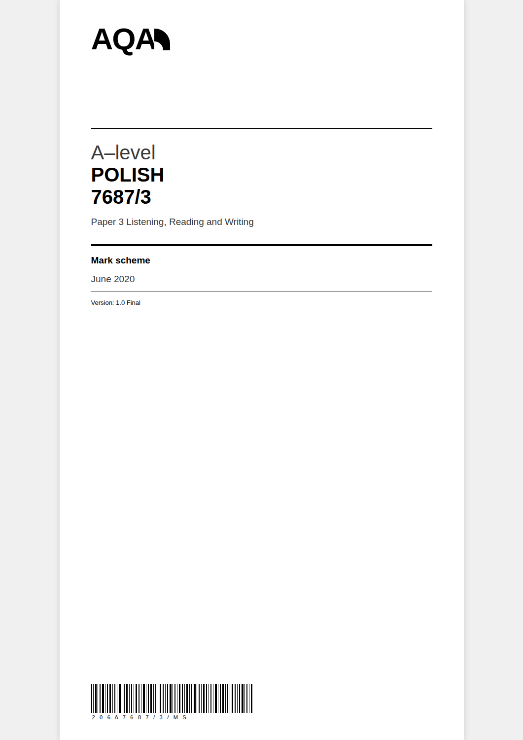AQA
A–level
POLISH
7687/3
Paper 3 Listening, Reading and Writing
Mark scheme
June 2020
Version: 1.0 Final
2 0 6 A 7 6 8 7 / 3 / M S